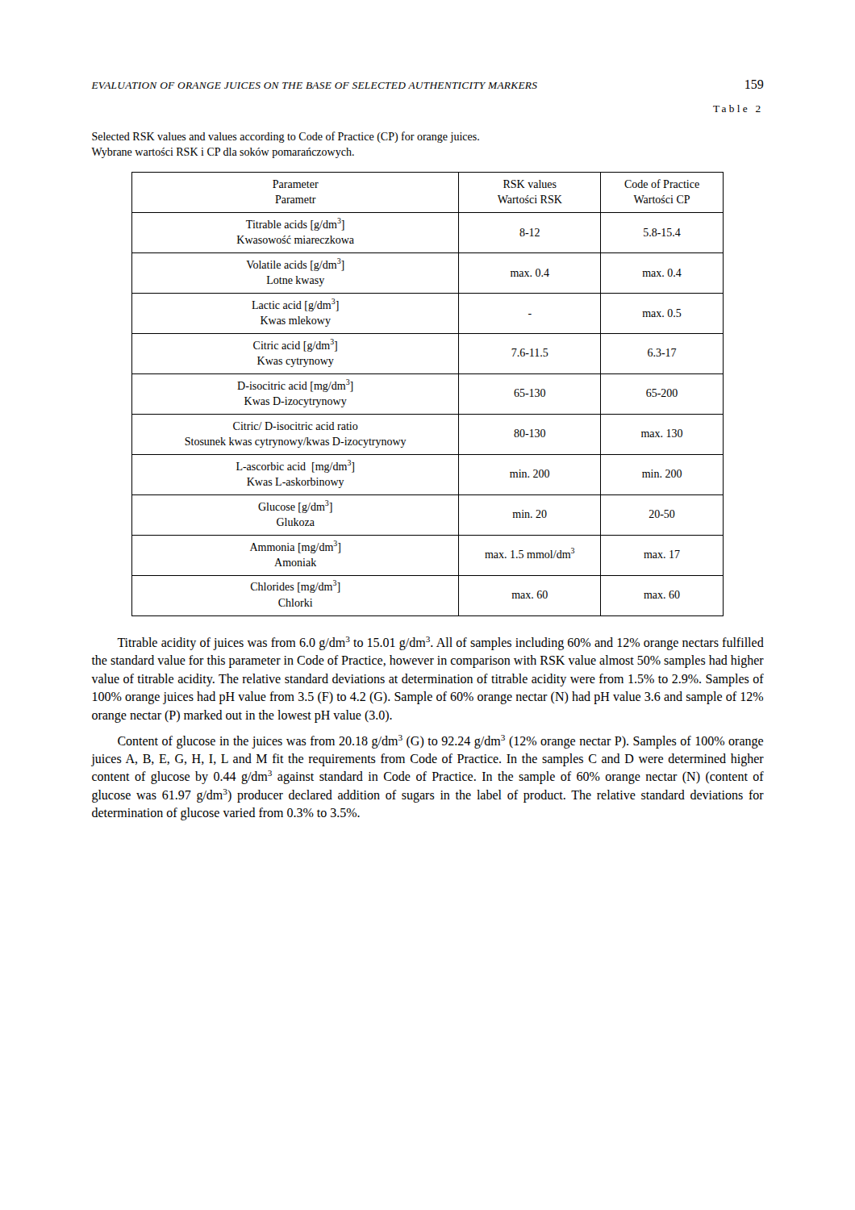EVALUATION OF ORANGE JUICES ON THE BASE OF SELECTED AUTHENTICITY MARKERS 159
Table 2
Selected RSK values and values according to Code of Practice (CP) for orange juices.
Wybrane wartości RSK i CP dla soków pomarańczowych.
| Parameter Parametr | RSK values Wartości RSK | Code of Practice Wartości CP |
| --- | --- | --- |
| Titrable acids [g/dm 3 ] Kwasowość miareczkowa | 8-12 | 5.8-15.4 |
| Volatile acids [g/dm 3 ] Lotne kwasy | max. 0.4 | max. 0.4 |
| Lactic acid [g/dm 3 ] Kwas mlekowy | - | max. 0.5 |
| Citric acid [g/dm 3 ] Kwas cytrynowy | 7.6-11.5 | 6.3-17 |
| D-isocitric acid [mg/dm 3 ] Kwas D-izocytrynowy | 65-130 | 65-200 |
| Citric/ D-isocitric acid ratio Stosunek kwas cytrynowy/kwas D-izocytrynowy | 80-130 | max. 130 |
| L-ascorbic acid [mg/dm 3 ] Kwas L-askorbinowy | min. 200 | min. 200 |
| Glucose [g/dm 3 ] Glukoza | min. 20 | 20-50 |
| Ammonia [mg/dm 3 ] Amoniak | max. 1.5 mmol/dm 3 | max. 17 |
| Chlorides [mg/dm 3 ] Chlorki | max. 60 | max. 60 |
Titrable acidity of juices was from 6.0 g/dm3 to 15.01 g/dm3. All of samples including 60% and 12% orange nectars fulfilled the standard value for this parameter in Code of Practice, however in comparison with RSK value almost 50% samples had higher value of titrable acidity. The relative standard deviations at determination of titrable acidity were from 1.5% to 2.9%. Samples of 100% orange juices had pH value from 3.5 (F) to 4.2 (G). Sample of 60% orange nectar (N) had pH value 3.6 and sample of 12% orange nectar (P) marked out in the lowest pH value (3.0).
Content of glucose in the juices was from 20.18 g/dm3 (G) to 92.24 g/dm3 (12% orange nectar P). Samples of 100% orange juices A, B, E, G, H, I, L and M fit the requirements from Code of Practice. In the samples C and D were determined higher content of glucose by 0.44 g/dm3 against standard in Code of Practice. In the sample of 60% orange nectar (N) (content of glucose was 61.97 g/dm3) producer declared addition of sugars in the label of product. The relative standard deviations for determination of glucose varied from 0.3% to 3.5%.